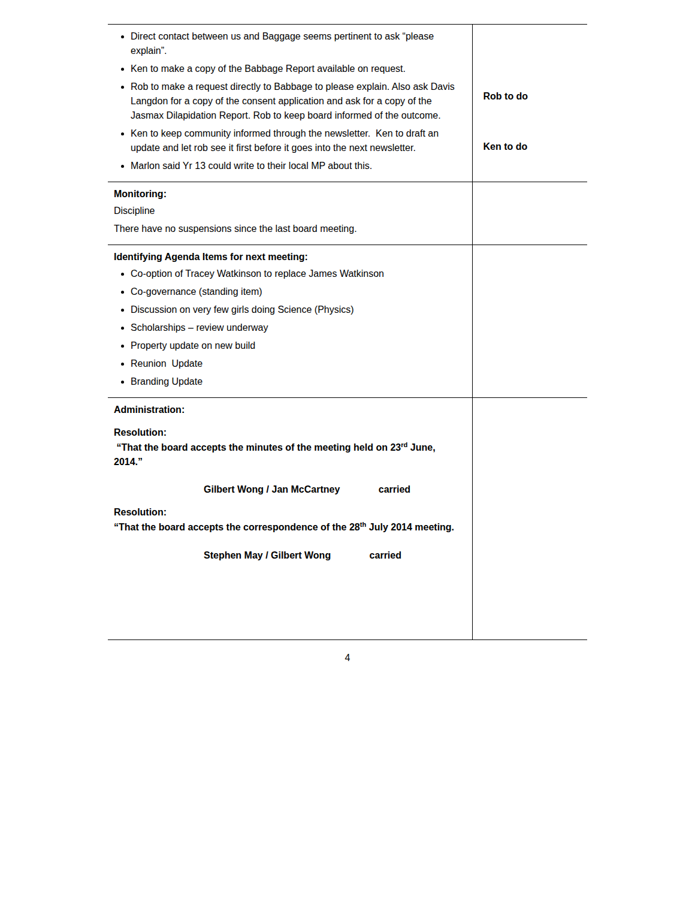| Direct contact between us and Baggage seems pertinent to ask “please explain”. Ken to make a copy of the Babbage Report available on request. Rob to make a request directly to Babbage to please explain. Also ask Davis Langdon for a copy of the consent application and ask for a copy of the Jasmax Dilapidation Report. Rob to keep board informed of the outcome. Ken to keep community informed through the newsletter. Ken to draft an update and let rob see it first before it goes into the next newsletter. Marlon said Yr 13 could write to their local MP about this. | Rob to do Ken to do |
| Monitoring: Discipline There have no suspensions since the last board meeting. | |
| Identifying Agenda Items for next meeting: Co-option of Tracey Watkinson to replace James Watkinson Co-governance (standing item) Discussion on very few girls doing Science (Physics) Scholarships – review underway Property update on new build Reunion Update Branding Update | |
| Administration: Resolution: “That the board accepts the minutes of the meeting held on 23 rd June, 2014.” Gilbert Wong / Jan McCartney carried Resolution: “That the board accepts the correspondence of the 28 th July 2014 meeting. Stephen May / Gilbert Wong carried | |
4